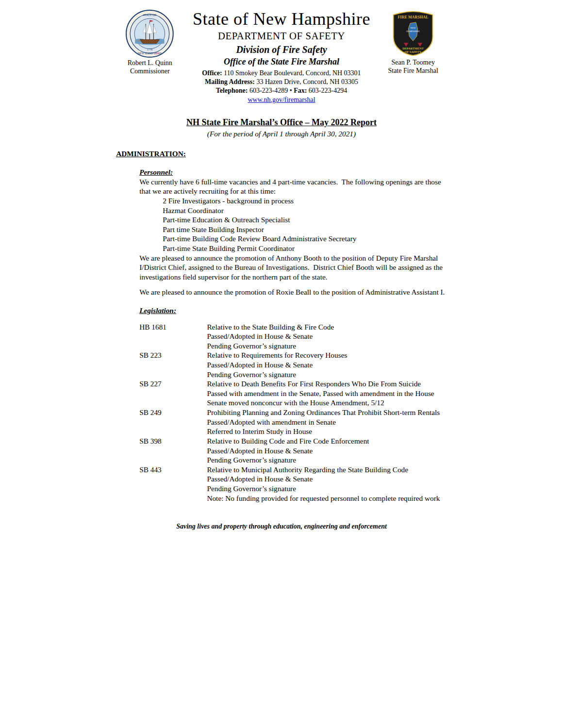STATE OF NEW HAMPSHIRE 1776
Robert L. Quinn
Commissioner
State of New Hampshire
DEPARTMENT OF SAFETY
Division of Fire Safety
Office of the State Fire Marshal
Office: 110 Smokey Bear Boulevard, Concord, NH 03301
Mailing Address: 33 Hazen Drive, Concord, NH 03305
Telephone: 603-223-4289 • Fax: 603-223-4294
www.nh.gov/firemarshal
FIRE MARSHAL NEW HAMPSHIRE DEPARTMENT OF SAFETY
Sean P. Toomey
State Fire Marshal
NH State Fire Marshal’s Office – May 2022 Report
(For the period of April 1 through April 30, 2021)
ADMINISTRATION:
Personnel:
We currently have 6 full-time vacancies and 4 part-time vacancies. The following openings are those that we are actively recruiting for at this time:
2 Fire Investigators - background in process
Hazmat Coordinator
Part-time Education & Outreach Specialist
Part time State Building Inspector
Part-time Building Code Review Board Administrative Secretary
Part-time State Building Permit Coordinator
We are pleased to announce the promotion of Anthony Booth to the position of Deputy Fire Marshal I/District Chief, assigned to the Bureau of Investigations. District Chief Booth will be assigned as the investigations field supervisor for the northern part of the state.
We are pleased to announce the promotion of Roxie Beall to the position of Administrative Assistant I.
Legislation:
| HB 1681 | Relative to the State Building & Fire Code Passed/Adopted in House & Senate Pending Governor’s signature |
| SB 223 | Relative to Requirements for Recovery Houses Passed/Adopted in House & Senate Pending Governor’s signature |
| SB 227 | Relative to Death Benefits For First Responders Who Die From Suicide Passed with amendment in the Senate, Passed with amendment in the House Senate moved nonconcur with the House Amendment, 5/12 |
| SB 249 | Prohibiting Planning and Zoning Ordinances That Prohibit Short-term Rentals Passed/Adopted with amendment in Senate Referred to Interim Study in House |
| SB 398 | Relative to Building Code and Fire Code Enforcement Passed/Adopted in House & Senate Pending Governor’s signature |
| SB 443 | Relative to Municipal Authority Regarding the State Building Code Passed/Adopted in House & Senate Pending Governor’s signature Note: No funding provided for requested personnel to complete required work |
Saving lives and property through education, engineering and enforcement